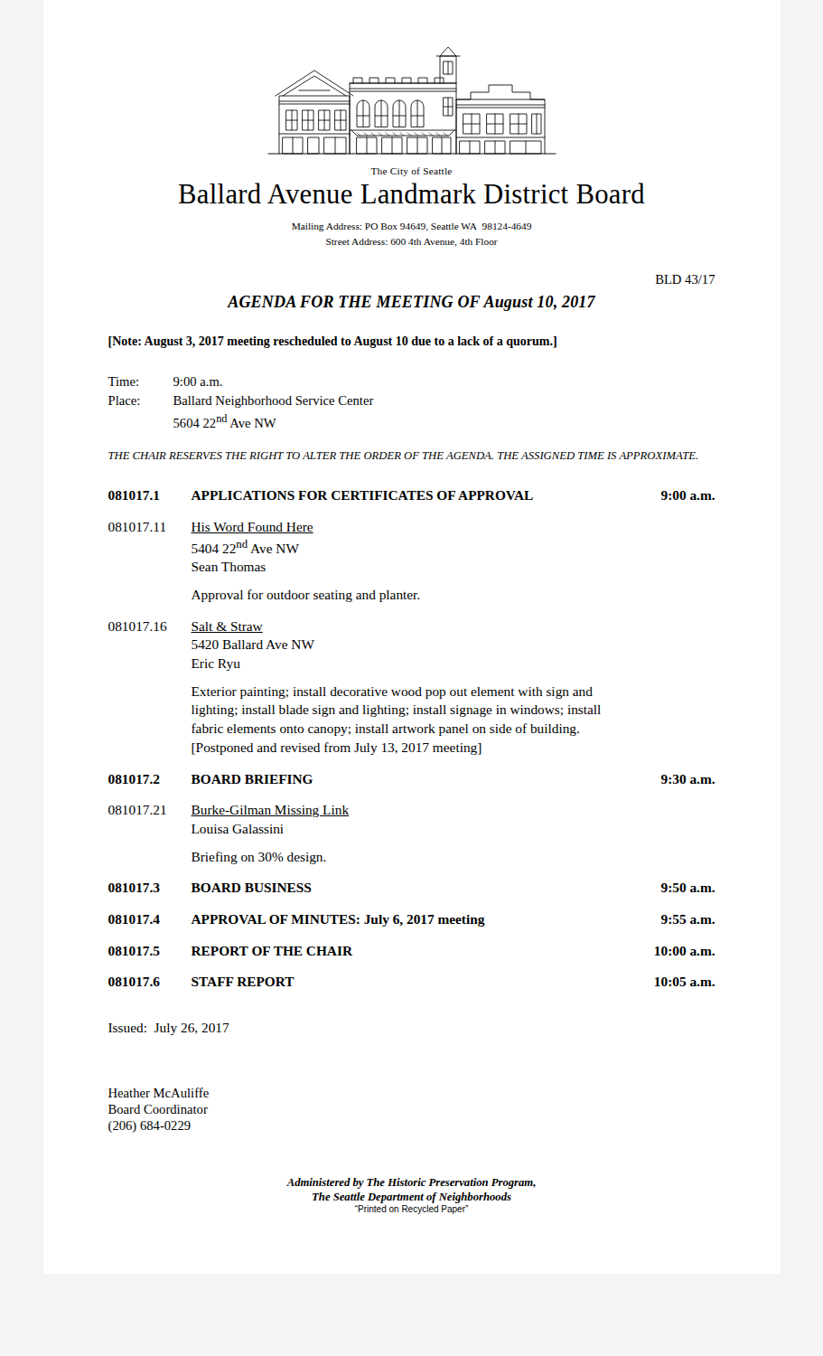The City of Seattle
Ballard Avenue Landmark District Board
Mailing Address: PO Box 94649, Seattle WA 98124-4649
Street Address: 600 4th Avenue, 4th Floor
BLD 43/17
AGENDA FOR THE MEETING OF August 10, 2017
[Note: August 3, 2017 meeting rescheduled to August 10 due to a lack of a quorum.]
| Time: | 9:00 a.m. |
| Place: | Ballard Neighborhood Service Center |
| | 5604 22 nd Ave NW |
THE CHAIR RESERVES THE RIGHT TO ALTER THE ORDER OF THE AGENDA. THE ASSIGNED TIME IS APPROXIMATE.
| 081017.1 | APPLICATIONS FOR CERTIFICATES OF APPROVAL | 9:00 a.m. |
| 081017.11 | His Word Found Here 5404 22 nd Ave NW Sean Thomas Approval for outdoor seating and planter. | |
| 081017.16 | Salt & Straw 5420 Ballard Ave NW Eric Ryu Exterior painting; install decorative wood pop out element with sign and lighting; install blade sign and lighting; install signage in windows; install fabric elements onto canopy; install artwork panel on side of building. [Postponed and revised from July 13, 2017 meeting] | |
| 081017.2 | BOARD BRIEFING | 9:30 a.m. |
| 081017.21 | Burke-Gilman Missing Link Louisa Galassini Briefing on 30% design. | |
| 081017.3 | BOARD BUSINESS | 9:50 a.m. |
| 081017.4 | APPROVAL OF MINUTES: July 6, 2017 meeting | 9:55 a.m. |
| 081017.5 | REPORT OF THE CHAIR | 10:00 a.m. |
| 081017.6 | STAFF REPORT | 10:05 a.m. |
Issued: July 26, 2017
Heather McAuliffe
Board Coordinator
(206) 684-0229
Administered by The Historic Preservation Program,
The Seattle Department of Neighborhoods
“Printed on Recycled Paper”